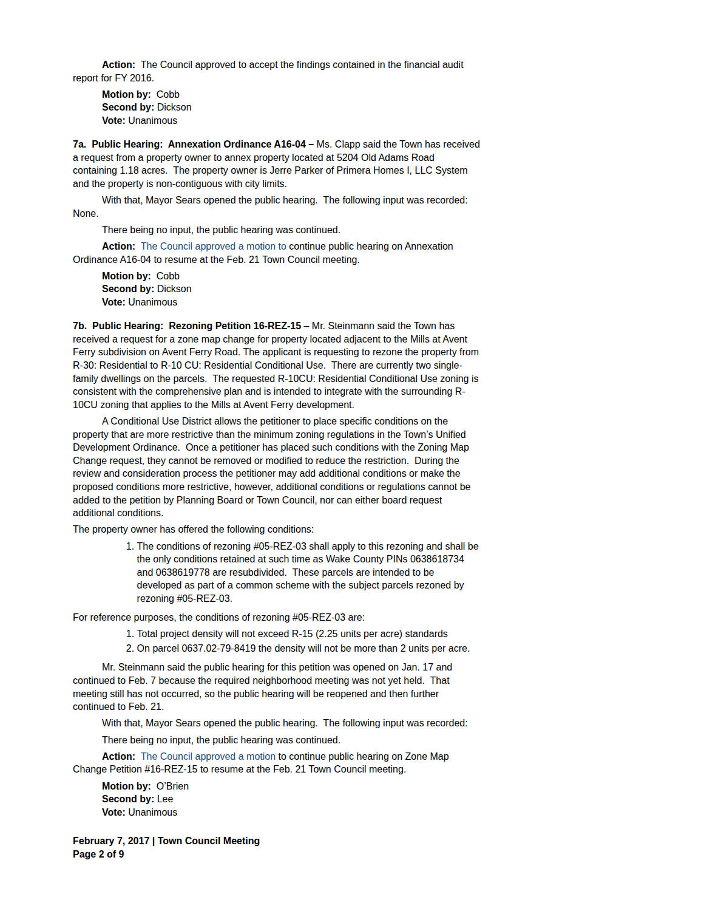Action: The Council approved to accept the findings contained in the financial audit report for FY 2016.
Motion by: Cobb
Second by: Dickson
Vote: Unanimous
7a. Public Hearing: Annexation Ordinance A16-04 – Ms. Clapp said the Town has received a request from a property owner to annex property located at 5204 Old Adams Road containing 1.18 acres. The property owner is Jerre Parker of Primera Homes I, LLC System and the property is non-contiguous with city limits.
With that, Mayor Sears opened the public hearing. The following input was recorded: None.
There being no input, the public hearing was continued.
Action: The Council approved a motion to continue public hearing on Annexation Ordinance A16-04 to resume at the Feb. 21 Town Council meeting.
Motion by: Cobb
Second by: Dickson
Vote: Unanimous
7b. Public Hearing: Rezoning Petition 16-REZ-15 – Mr. Steinmann said the Town has received a request for a zone map change for property located adjacent to the Mills at Avent Ferry subdivision on Avent Ferry Road. The applicant is requesting to rezone the property from R-30: Residential to R-10 CU: Residential Conditional Use. There are currently two single-family dwellings on the parcels. The requested R-10CU: Residential Conditional Use zoning is consistent with the comprehensive plan and is intended to integrate with the surrounding R-10CU zoning that applies to the Mills at Avent Ferry development.
A Conditional Use District allows the petitioner to place specific conditions on the property that are more restrictive than the minimum zoning regulations in the Town’s Unified Development Ordinance. Once a petitioner has placed such conditions with the Zoning Map Change request, they cannot be removed or modified to reduce the restriction. During the review and consideration process the petitioner may add additional conditions or make the proposed conditions more restrictive, however, additional conditions or regulations cannot be added to the petition by Planning Board or Town Council, nor can either board request additional conditions.
The property owner has offered the following conditions:
The conditions of rezoning #05-REZ-03 shall apply to this rezoning and shall be the only conditions retained at such time as Wake County PINs 0638618734 and 0638619778 are resubdivided. These parcels are intended to be developed as part of a common scheme with the subject parcels rezoned by rezoning #05-REZ-03.
For reference purposes, the conditions of rezoning #05-REZ-03 are:
Total project density will not exceed R-15 (2.25 units per acre) standards
On parcel 0637.02-79-8419 the density will not be more than 2 units per acre.
Mr. Steinmann said the public hearing for this petition was opened on Jan. 17 and continued to Feb. 7 because the required neighborhood meeting was not yet held. That meeting still has not occurred, so the public hearing will be reopened and then further continued to Feb. 21.
With that, Mayor Sears opened the public hearing. The following input was recorded:
There being no input, the public hearing was continued.
Action: The Council approved a motion to continue public hearing on Zone Map Change Petition #16-REZ-15 to resume at the Feb. 21 Town Council meeting.
Motion by: O’Brien
Second by: Lee
Vote: Unanimous
February 7, 2017 | Town Council Meeting
Page 2 of 9